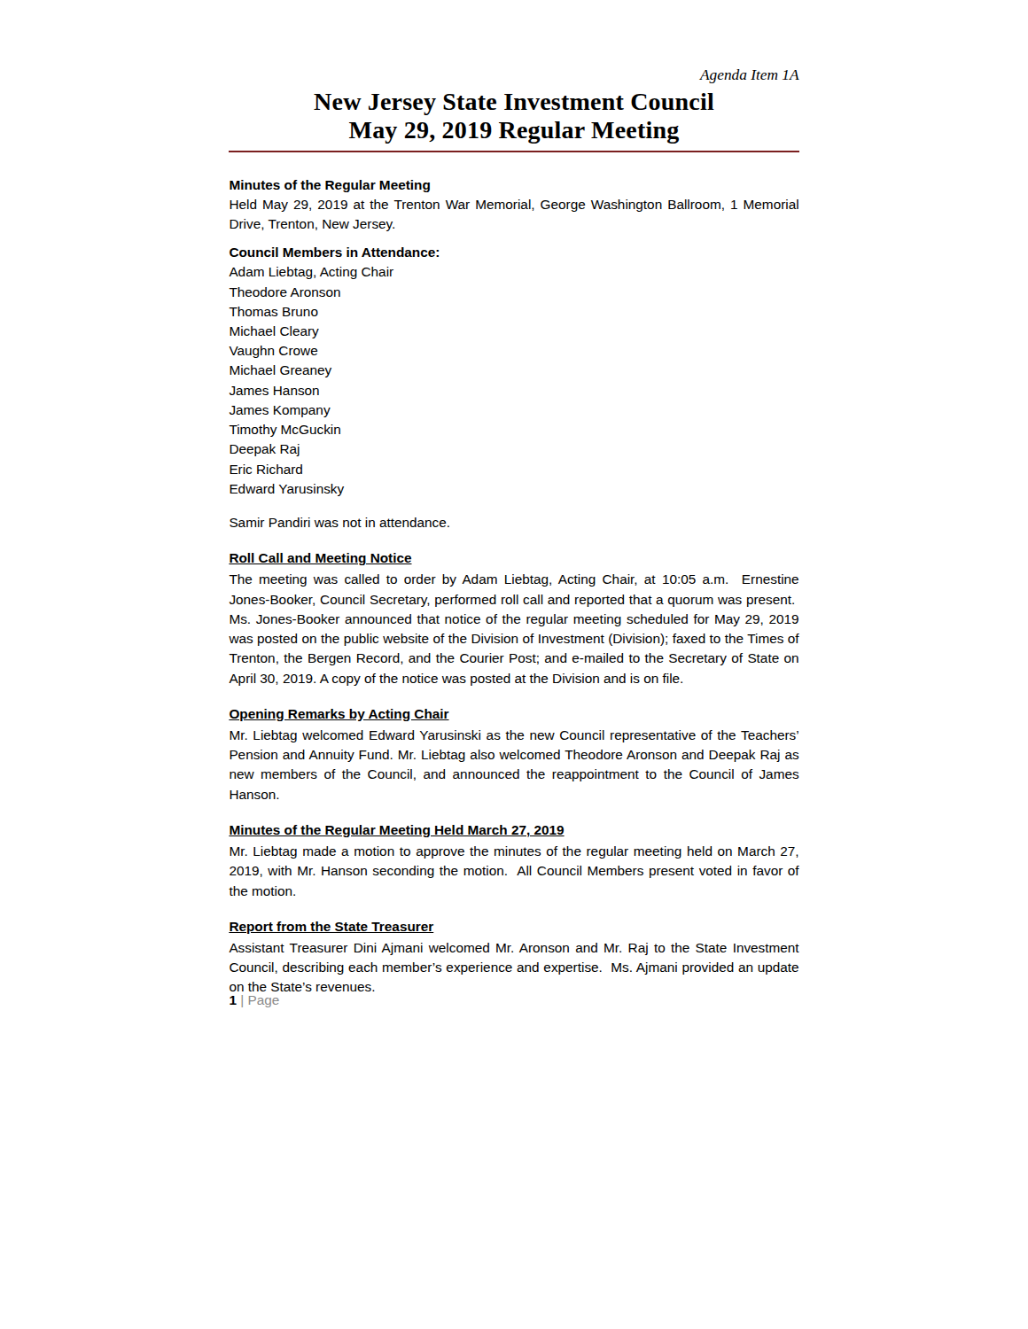Agenda Item 1A
New Jersey State Investment Council
May 29, 2019 Regular Meeting
Minutes of the Regular Meeting
Held May 29, 2019 at the Trenton War Memorial, George Washington Ballroom, 1 Memorial Drive, Trenton, New Jersey.
Council Members in Attendance:
Adam Liebtag, Acting Chair
Theodore Aronson
Thomas Bruno
Michael Cleary
Vaughn Crowe
Michael Greaney
James Hanson
James Kompany
Timothy McGuckin
Deepak Raj
Eric Richard
Edward Yarusinsky
Samir Pandiri was not in attendance.
Roll Call and Meeting Notice
The meeting was called to order by Adam Liebtag, Acting Chair, at 10:05 a.m. Ernestine Jones-Booker, Council Secretary, performed roll call and reported that a quorum was present. Ms. Jones-Booker announced that notice of the regular meeting scheduled for May 29, 2019 was posted on the public website of the Division of Investment (Division); faxed to the Times of Trenton, the Bergen Record, and the Courier Post; and e-mailed to the Secretary of State on April 30, 2019. A copy of the notice was posted at the Division and is on file.
Opening Remarks by Acting Chair
Mr. Liebtag welcomed Edward Yarusinski as the new Council representative of the Teachers’ Pension and Annuity Fund. Mr. Liebtag also welcomed Theodore Aronson and Deepak Raj as new members of the Council, and announced the reappointment to the Council of James Hanson.
Minutes of the Regular Meeting Held March 27, 2019
Mr. Liebtag made a motion to approve the minutes of the regular meeting held on March 27, 2019, with Mr. Hanson seconding the motion. All Council Members present voted in favor of the motion.
Report from the State Treasurer
Assistant Treasurer Dini Ajmani welcomed Mr. Aronson and Mr. Raj to the State Investment Council, describing each member’s experience and expertise. Ms. Ajmani provided an update on the State’s revenues.
1 | Page